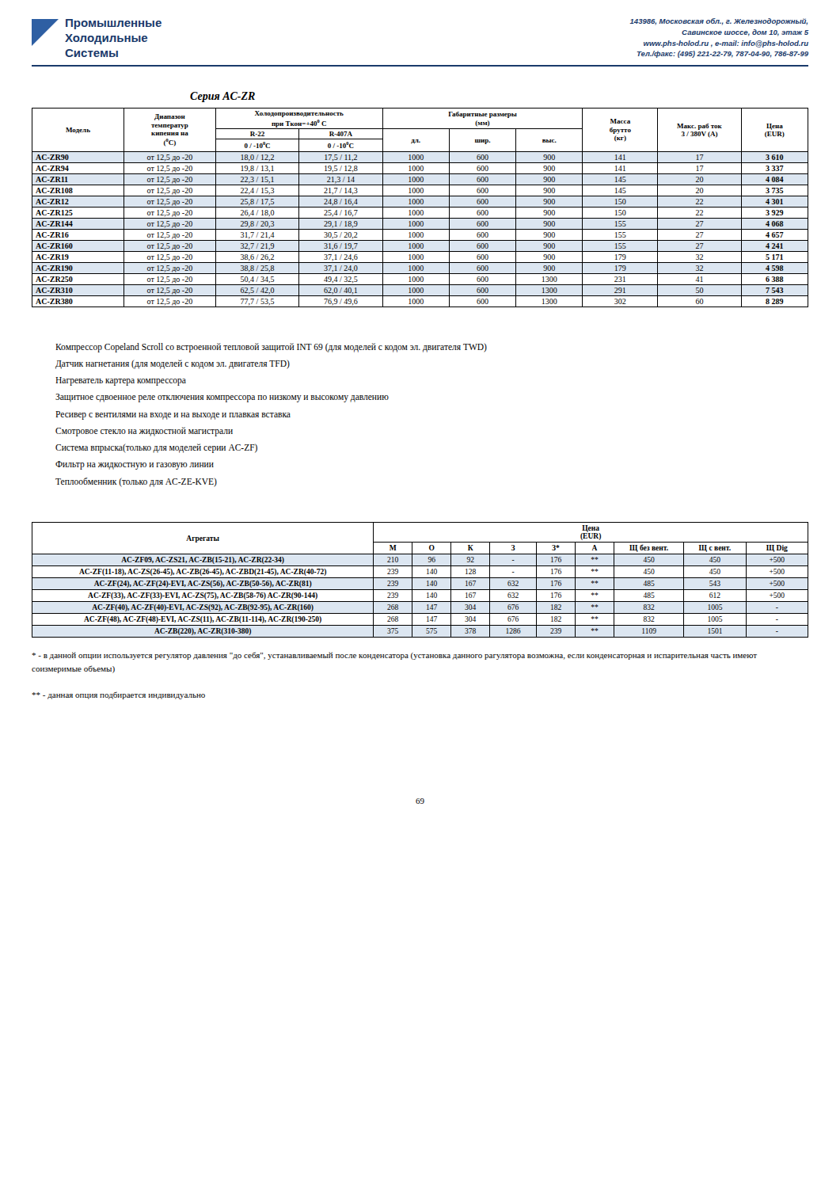Промышленные
Холодильные
Системы
143986, Московская обл., г. Железнодорожный,
Савинское шоссе, дом 10, этаж 5
www.phs-holod.ru , e-mail: info@phs-holod.ru
Тел./факс: (495) 221-22-79, 787-04-90, 786-87-99
Серия AC-ZR
| Модель | Диапазон температур кипения на ( 0 C) | Холодопроизводительность при Tкон=+40 0 C | Габаритные размеры (мм) | Масса брутто (кг) | Макс. раб ток 3 / 380V (A) | Цена (EUR) |
| --- | --- | --- | --- | --- | --- | --- |
| R-22 | R-407A | дл. | шир. | выс. |
| 0 / -10 0 C | 0 / -10 0 C |
| AC-ZR90 | от 12,5 до -20 | 18,0 / 12,2 | 17,5 / 11,2 | 1000 | 600 | 900 | 141 | 17 | 3 610 |
| AC-ZR94 | от 12,5 до -20 | 19,8 / 13,1 | 19,5 / 12,8 | 1000 | 600 | 900 | 141 | 17 | 3 337 |
| AC-ZR11 | от 12,5 до -20 | 22,3 / 15,1 | 21,3 / 14 | 1000 | 600 | 900 | 145 | 20 | 4 084 |
| AC-ZR108 | от 12,5 до -20 | 22,4 / 15,3 | 21,7 / 14,3 | 1000 | 600 | 900 | 145 | 20 | 3 735 |
| AC-ZR12 | от 12,5 до -20 | 25,8 / 17,5 | 24,8 / 16,4 | 1000 | 600 | 900 | 150 | 22 | 4 301 |
| AC-ZR125 | от 12,5 до -20 | 26,4 / 18,0 | 25,4 / 16,7 | 1000 | 600 | 900 | 150 | 22 | 3 929 |
| AC-ZR144 | от 12,5 до -20 | 29,8 / 20,3 | 29,1 / 18,9 | 1000 | 600 | 900 | 155 | 27 | 4 068 |
| AC-ZR16 | от 12,5 до -20 | 31,7 / 21,4 | 30,5 / 20,2 | 1000 | 600 | 900 | 155 | 27 | 4 657 |
| AC-ZR160 | от 12,5 до -20 | 32,7 / 21,9 | 31,6 / 19,7 | 1000 | 600 | 900 | 155 | 27 | 4 241 |
| AC-ZR19 | от 12,5 до -20 | 38,6 / 26,2 | 37,1 / 24,6 | 1000 | 600 | 900 | 179 | 32 | 5 171 |
| AC-ZR190 | от 12,5 до -20 | 38,8 / 25,8 | 37,1 / 24,0 | 1000 | 600 | 900 | 179 | 32 | 4 598 |
| AC-ZR250 | от 12,5 до -20 | 50,4 / 34,5 | 49,4 / 32,5 | 1000 | 600 | 1300 | 231 | 41 | 6 388 |
| AC-ZR310 | от 12,5 до -20 | 62,5 / 42,0 | 62,0 / 40,1 | 1000 | 600 | 1300 | 291 | 50 | 7 543 |
| AC-ZR380 | от 12,5 до -20 | 77,7 / 53,5 | 76,9 / 49,6 | 1000 | 600 | 1300 | 302 | 60 | 8 289 |
Компрессор Copeland Scroll со встроенной тепловой защитой INT 69 (для моделей с кодом эл. двигателя TWD)
Датчик нагнетания (для моделей с кодом эл. двигателя TFD)
Нагреватель картера компрессора
Защитное сдвоенное реле отключения компрессора по низкому и высокому давлению
Ресивер с вентилями на входе и на выходе и плавкая вставка
Смотровое стекло на жидкостной магистрали
Система впрыска(только для моделей серии AC-ZF)
Фильтр на жидкостную и газовую линии
Теплообменник (только для AC-ZE-KVE)
| Агрегаты | Цена (EUR) |
| --- | --- |
| М | О | К | З | З* | А | Щ без вент. | Щ с вент. | Щ Dig |
| AC-ZF09, AC-ZS21, AC-ZB(15-21), AC-ZR(22-34) | 210 | 96 | 92 | - | 176 | ** | 450 | 450 | +500 |
| AC-ZF(11-18), AC-ZS(26-45), AC-ZB(26-45), AC-ZBD(21-45), AC-ZR(40-72) | 239 | 140 | 128 | - | 176 | ** | 450 | 450 | +500 |
| AC-ZF(24), AC-ZF(24)-EVI, AC-ZS(56), AC-ZB(50-56), AC-ZR(81) | 239 | 140 | 167 | 632 | 176 | ** | 485 | 543 | +500 |
| AC-ZF(33), AC-ZF(33)-EVI, AC-ZS(75), AC-ZB(58-76) AC-ZR(90-144) | 239 | 140 | 167 | 632 | 176 | ** | 485 | 612 | +500 |
| AC-ZF(40), AC-ZF(40)-EVI, AC-ZS(92), AC-ZB(92-95), AC-ZR(160) | 268 | 147 | 304 | 676 | 182 | ** | 832 | 1005 | - |
| AC-ZF(48), AC-ZF(48)-EVI, AC-ZS(11), AC-ZB(11-114), AC-ZR(190-250) | 268 | 147 | 304 | 676 | 182 | ** | 832 | 1005 | - |
| AC-ZB(220), AC-ZR(310-380) | 375 | 575 | 378 | 1286 | 239 | ** | 1109 | 1501 | - |
* - в данной опции используется регулятор давления "до себя", устанавливаемый после конденсатора (установка данного рагулятора возможна, если конденсаторная и испарительная часть имеют соизмеримые объемы)
** - данная опция подбирается индивидуально
69